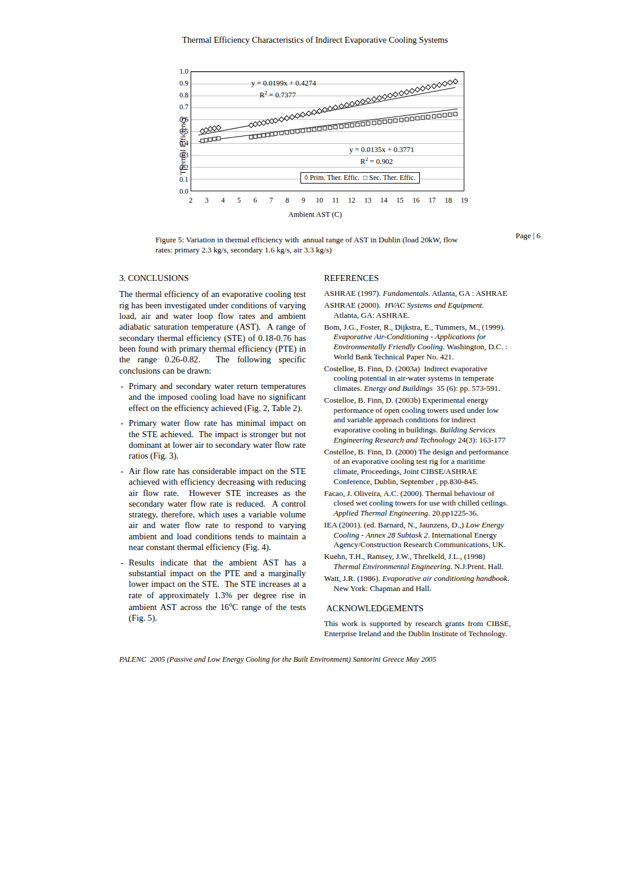Thermal Efficiency Characteristics of Indirect Evaporative Cooling Systems
Page | 6
Thermal Efficiency
1.0
0.9
0.8
0.7
0.6
0.5
0.4
0.3
0.2
0.1
0.0
y = 0.0199x + 0.4274
R2 = 0.7377
y = 0.0135x + 0.3771
R2 = 0.902
◊ Prim. Ther. Effic. □ Sec. Ther. Effic.
2
3
4
5
6
7
8
9
10
11
12
13
14
15
16
17
18
19
Ambient AST (C)
Figure 5: Variation in thermal efficiency with annual range of AST in Dublin (load 20kW, flow rates: primary 2.3 kg/s, secondary 1.6 kg/s, air 3.3 kg/s)
3. CONCLUSIONS
The thermal efficiency of an evaporative cooling test rig has been investigated under conditions of varying load, air and water loop flow rates and ambient adiabatic saturation temperature (AST). A range of secondary thermal efficiency (STE) of 0.18-0.76 has been found with primary thermal efficiency (PTE) in the range 0.26-0.82. The following specific conclusions can be drawn:
Primary and secondary water return temperatures and the imposed cooling load have no significant effect on the efficiency achieved (Fig. 2, Table 2).
Primary water flow rate has minimal impact on the STE achieved. The impact is stronger but not dominant at lower air to secondary water flow rate ratios (Fig. 3).
Air flow rate has considerable impact on the STE achieved with efficiency decreasing with reducing air flow rate. However STE increases as the secondary water flow rate is reduced. A control strategy, therefore, which uses a variable volume air and water flow rate to respond to varying ambient and load conditions tends to maintain a near constant thermal efficiency (Fig. 4).
Results indicate that the ambient AST has a substantial impact on the PTE and a marginally lower impact on the STE. The STE increases at a rate of approximately 1.3% per degree rise in ambient AST across the 16oC range of the tests (Fig. 5).
REFERENCES
ASHRAE (1997). Fundamentals. Atlanta, GA : ASHRAE
ASHRAE (2000). HVAC Systems and Equipment. Atlanta, GA: ASHRAE.
Bom, J.G., Foster, R., Dijkstra, E., Tummers, M., (1999). Evaporative Air-Conditioning - Applications for Environmentally Friendly Cooling. Washington, D.C. : World Bank Technical Paper No. 421.
Costelloe, B. Finn, D. (2003a) Indirect evaporative cooling potential in air-water systems in temperate climates. Energy and Buildings 35 (6): pp. 573-591.
Costelloe, B. Finn, D. (2003b) Experimental energy performance of open cooling towers used under low and variable approach conditions for indirect evaporative cooling in buildings. Building Services Engineering Research and Technology 24(3): 163-177
Costelloe, B. Finn, D. (2000) The design and performance of an evaporative cooling test rig for a maritime climate, Proceedings, Joint CIBSE/ASHRAE Conference, Dublin, September , pp.830-845.
Facao, J. Oliveira, A.C. (2000). Thermal behaviour of closed wet cooling towers for use with chilled ceilings. Applied Thermal Engineering. 20.pp1225-36.
IEA (2001). (ed. Barnard, N., Jaunzens, D.,) Low Energy Cooling - Annex 28 Subtask 2. International Energy Agency/Construction Research Communications, UK.
Kuehn, T.H., Ramsey, J.W., Threlkeld, J.L., (1998) Thermal Environmental Engineering. N.J:Prent. Hall.
Watt, J.R. (1986). Evaporative air conditioning handbook. New York: Chapman and Hall.
ACKNOWLEDGEMENTS
This work is supported by research grants from CIBSE, Enterprise Ireland and the Dublin Institute of Technology.
PALENC 2005 (Passive and Low Energy Cooling for the Built Environment) Santorini Greece May 2005